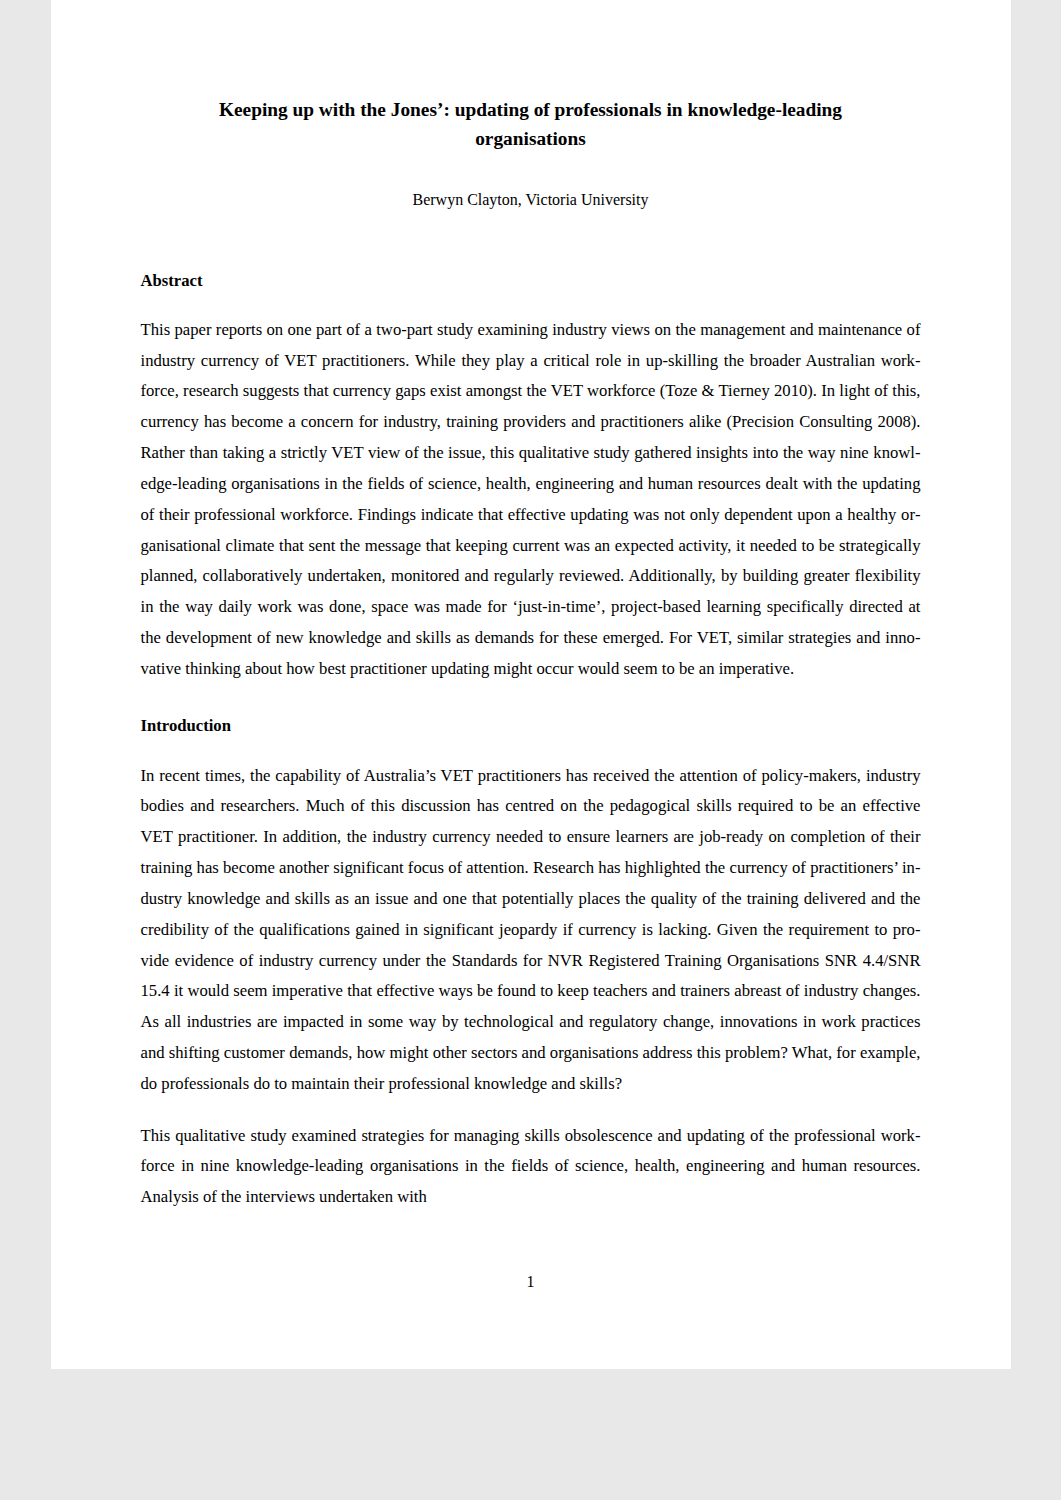Keeping up with the Jones’: updating of professionals in knowledge-leading organisations
Berwyn Clayton, Victoria University
Abstract
This paper reports on one part of a two-part study examining industry views on the management and maintenance of industry currency of VET practitioners. While they play a critical role in up-skilling the broader Australian workforce, research suggests that currency gaps exist amongst the VET workforce (Toze & Tierney 2010). In light of this, currency has become a concern for industry, training providers and practitioners alike (Precision Consulting 2008). Rather than taking a strictly VET view of the issue, this qualitative study gathered insights into the way nine knowledge-leading organisations in the fields of science, health, engineering and human resources dealt with the updating of their professional workforce. Findings indicate that effective updating was not only dependent upon a healthy organisational climate that sent the message that keeping current was an expected activity, it needed to be strategically planned, collaboratively undertaken, monitored and regularly reviewed. Additionally, by building greater flexibility in the way daily work was done, space was made for ‘just-in-time’, project-based learning specifically directed at the development of new knowledge and skills as demands for these emerged. For VET, similar strategies and innovative thinking about how best practitioner updating might occur would seem to be an imperative.
Introduction
In recent times, the capability of Australia’s VET practitioners has received the attention of policy-makers, industry bodies and researchers. Much of this discussion has centred on the pedagogical skills required to be an effective VET practitioner. In addition, the industry currency needed to ensure learners are job-ready on completion of their training has become another significant focus of attention. Research has highlighted the currency of practitioners’ industry knowledge and skills as an issue and one that potentially places the quality of the training delivered and the credibility of the qualifications gained in significant jeopardy if currency is lacking. Given the requirement to provide evidence of industry currency under the Standards for NVR Registered Training Organisations SNR 4.4/SNR 15.4 it would seem imperative that effective ways be found to keep teachers and trainers abreast of industry changes. As all industries are impacted in some way by technological and regulatory change, innovations in work practices and shifting customer demands, how might other sectors and organisations address this problem? What, for example, do professionals do to maintain their professional knowledge and skills?
This qualitative study examined strategies for managing skills obsolescence and updating of the professional workforce in nine knowledge-leading organisations in the fields of science, health, engineering and human resources. Analysis of the interviews undertaken with
1